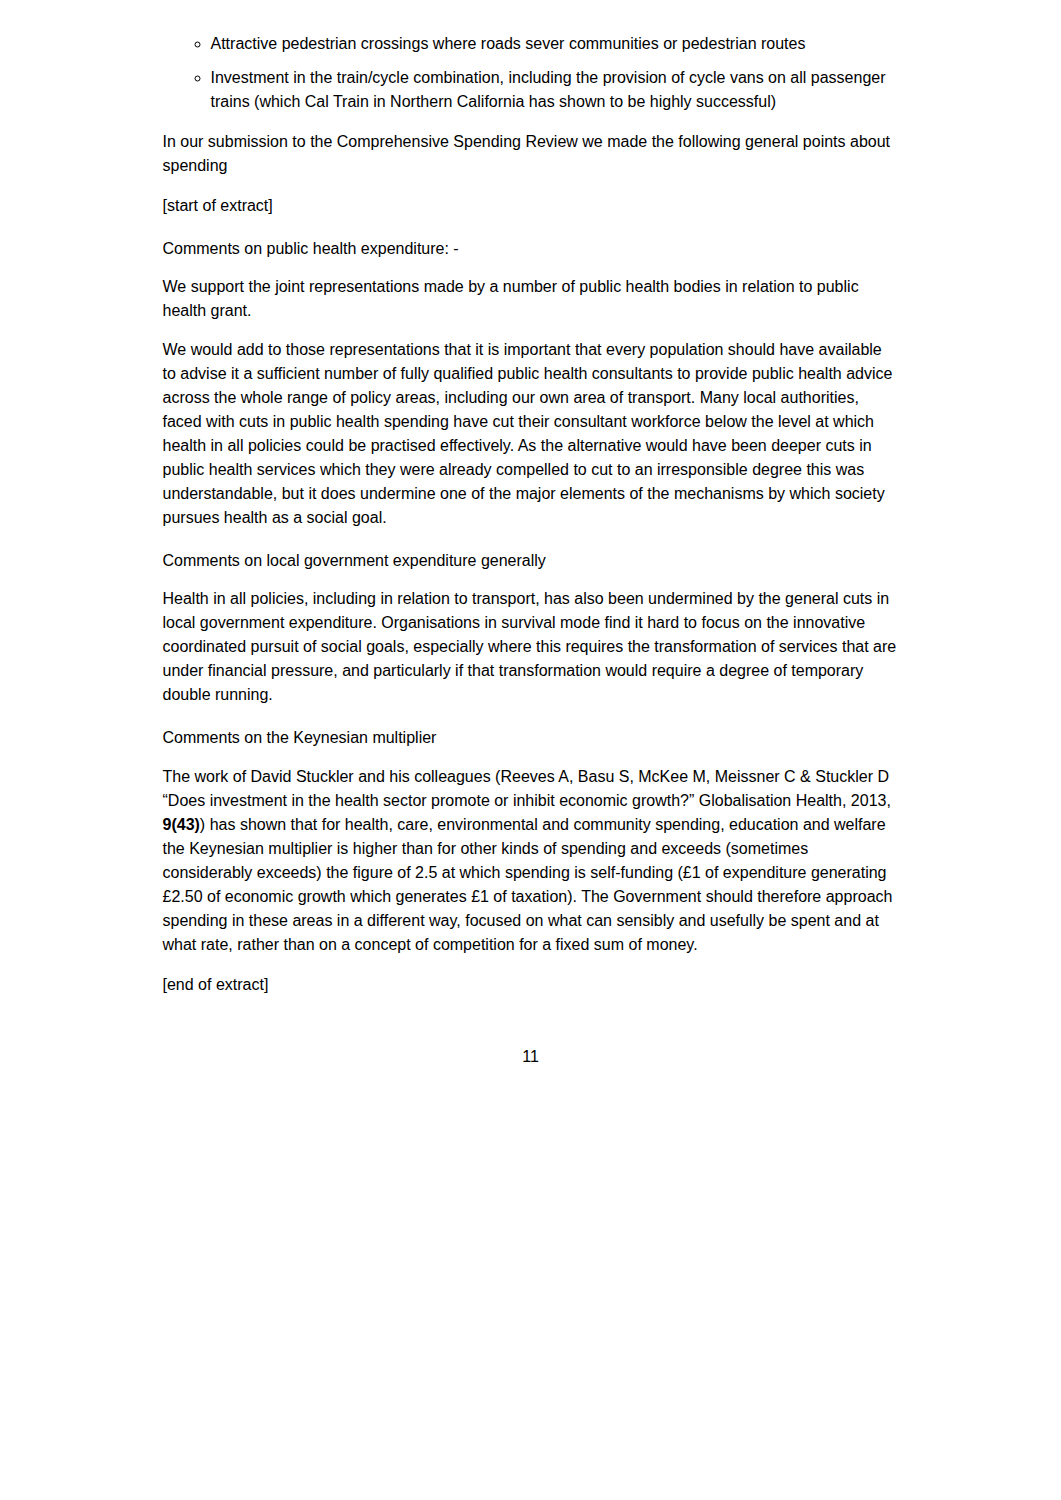Attractive pedestrian crossings where roads sever communities or pedestrian routes
Investment in the train/cycle combination, including the provision of cycle vans on all passenger trains (which Cal Train in Northern California has shown to be highly successful)
In our submission to the Comprehensive Spending Review we made the following general points about spending
[start of extract]
Comments on public health expenditure: -
We support the joint representations made by a number of public health bodies in relation to public health grant.
We would add to those representations that it is important that every population should have available to advise it a sufficient number of fully qualified public health consultants to provide public health advice across the whole range of policy areas, including our own area of transport. Many local authorities, faced with cuts in public health spending have cut their consultant workforce below the level at which health in all policies could be practised effectively. As the alternative would have been deeper cuts in public health services which they were already compelled to cut to an irresponsible degree this was understandable, but it does undermine one of the major elements of the mechanisms by which society pursues health as a social goal.
Comments on local government expenditure generally
Health in all policies, including in relation to transport, has also been undermined by the general cuts in local government expenditure. Organisations in survival mode find it hard to focus on the innovative coordinated pursuit of social goals, especially where this requires the transformation of services that are under financial pressure, and particularly if that transformation would require a degree of temporary double running.
Comments on the Keynesian multiplier
The work of David Stuckler and his colleagues (Reeves A, Basu S, McKee M, Meissner C & Stuckler D “Does investment in the health sector promote or inhibit economic growth?” Globalisation Health, 2013, 9(43)) has shown that for health, care, environmental and community spending, education and welfare the Keynesian multiplier is higher than for other kinds of spending and exceeds (sometimes considerably exceeds) the figure of 2.5 at which spending is self-funding (£1 of expenditure generating £2.50 of economic growth which generates £1 of taxation). The Government should therefore approach spending in these areas in a different way, focused on what can sensibly and usefully be spent and at what rate, rather than on a concept of competition for a fixed sum of money.
[end of extract]
11